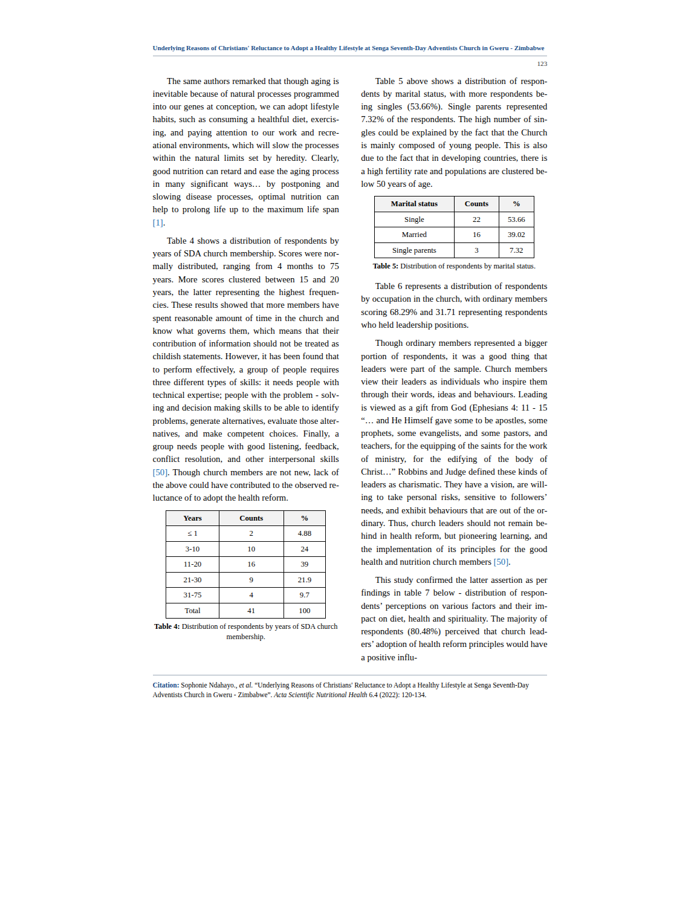Underlying Reasons of Christians' Reluctance to Adopt a Healthy Lifestyle at Senga Seventh-Day Adventists Church in Gweru - Zimbabwe
123
The same authors remarked that though aging is inevitable because of natural processes programmed into our genes at conception, we can adopt lifestyle habits, such as consuming a healthful diet, exercising, and paying attention to our work and recreational environments, which will slow the processes within the natural limits set by heredity. Clearly, good nutrition can retard and ease the aging process in many significant ways… by postponing and slowing disease processes, optimal nutrition can help to prolong life up to the maximum life span [1].
Table 4 shows a distribution of respondents by years of SDA church membership. Scores were normally distributed, ranging from 4 months to 75 years. More scores clustered between 15 and 20 years, the latter representing the highest frequencies. These results showed that more members have spent reasonable amount of time in the church and know what governs them, which means that their contribution of information should not be treated as childish statements. However, it has been found that to perform effectively, a group of people requires three different types of skills: it needs people with technical expertise; people with the problem - solving and decision making skills to be able to identify problems, generate alternatives, evaluate those alternatives, and make competent choices. Finally, a group needs people with good listening, feedback, conflict resolution, and other interpersonal skills [50]. Though church members are not new, lack of the above could have contributed to the observed reluctance of to adopt the health reform.
| Years | Counts | % |
| --- | --- | --- |
| ≤ 1 | 2 | 4.88 |
| 3-10 | 10 | 24 |
| 11-20 | 16 | 39 |
| 21-30 | 9 | 21.9 |
| 31-75 | 4 | 9.7 |
| Total | 41 | 100 |
Table 4: Distribution of respondents by years of SDA church membership.
Table 5 above shows a distribution of respondents by marital status, with more respondents being singles (53.66%). Single parents represented 7.32% of the respondents. The high number of singles could be explained by the fact that the Church is mainly composed of young people. This is also due to the fact that in developing countries, there is a high fertility rate and populations are clustered below 50 years of age.
| Marital status | Counts | % |
| --- | --- | --- |
| Single | 22 | 53.66 |
| Married | 16 | 39.02 |
| Single parents | 3 | 7.32 |
Table 5: Distribution of respondents by marital status.
Table 6 represents a distribution of respondents by occupation in the church, with ordinary members scoring 68.29% and 31.71 representing respondents who held leadership positions.
Though ordinary members represented a bigger portion of respondents, it was a good thing that leaders were part of the sample. Church members view their leaders as individuals who inspire them through their words, ideas and behaviours. Leading is viewed as a gift from God (Ephesians 4: 11 - 15 “… and He Himself gave some to be apostles, some prophets, some evangelists, and some pastors, and teachers, for the equipping of the saints for the work of ministry, for the edifying of the body of Christ…” Robbins and Judge defined these kinds of leaders as charismatic. They have a vision, are willing to take personal risks, sensitive to followers’ needs, and exhibit behaviours that are out of the ordinary. Thus, church leaders should not remain behind in health reform, but pioneering learning, and the implementation of its principles for the good health and nutrition church members [50].
This study confirmed the latter assertion as per findings in table 7 below - distribution of respondents’ perceptions on various factors and their impact on diet, health and spirituality. The majority of respondents (80.48%) perceived that church leaders’ adoption of health reform principles would have a positive influ-
Citation: Sophonie Ndahayo., et al. “Underlying Reasons of Christians' Reluctance to Adopt a Healthy Lifestyle at Senga Seventh-Day Adventists Church in Gweru - Zimbabwe”. Acta Scientific Nutritional Health 6.4 (2022): 120-134.